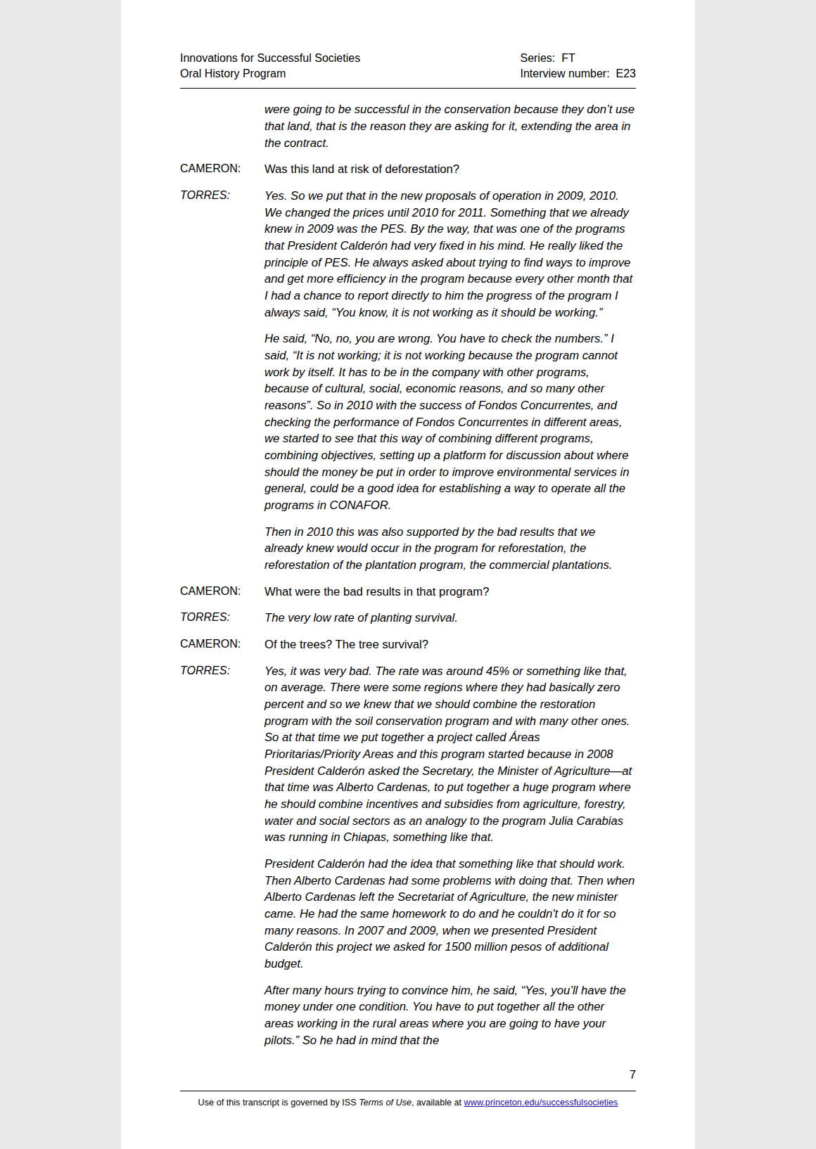Innovations for Successful Societies
Oral History Program
Series: FT
Interview number: E23
were going to be successful in the conservation because they don’t use that land, that is the reason they are asking for it, extending the area in the contract.
CAMERON:
Was this land at risk of deforestation?
TORRES:
Yes. So we put that in the new proposals of operation in 2009, 2010. We changed the prices until 2010 for 2011. Something that we already knew in 2009 was the PES. By the way, that was one of the programs that President Calderón had very fixed in his mind. He really liked the principle of PES. He always asked about trying to find ways to improve and get more efficiency in the program because every other month that I had a chance to report directly to him the progress of the program I always said, “You know, it is not working as it should be working.”
He said, “No, no, you are wrong. You have to check the numbers.” I said, “It is not working; it is not working because the program cannot work by itself. It has to be in the company with other programs, because of cultural, social, economic reasons, and so many other reasons”. So in 2010 with the success of Fondos Concurrentes, and checking the performance of Fondos Concurrentes in different areas, we started to see that this way of combining different programs, combining objectives, setting up a platform for discussion about where should the money be put in order to improve environmental services in general, could be a good idea for establishing a way to operate all the programs in CONAFOR.
Then in 2010 this was also supported by the bad results that we already knew would occur in the program for reforestation, the reforestation of the plantation program, the commercial plantations.
CAMERON:
What were the bad results in that program?
TORRES:
The very low rate of planting survival.
CAMERON:
Of the trees? The tree survival?
TORRES:
Yes, it was very bad. The rate was around 45% or something like that, on average. There were some regions where they had basically zero percent and so we knew that we should combine the restoration program with the soil conservation program and with many other ones. So at that time we put together a project called Áreas Prioritarias/Priority Areas and this program started because in 2008 President Calderón asked the Secretary, the Minister of Agriculture—at that time was Alberto Cardenas, to put together a huge program where he should combine incentives and subsidies from agriculture, forestry, water and social sectors as an analogy to the program Julia Carabias was running in Chiapas, something like that.
President Calderón had the idea that something like that should work. Then Alberto Cardenas had some problems with doing that. Then when Alberto Cardenas left the Secretariat of Agriculture, the new minister came. He had the same homework to do and he couldn't do it for so many reasons. In 2007 and 2009, when we presented President Calderón this project we asked for 1500 million pesos of additional budget.
After many hours trying to convince him, he said, “Yes, you’ll have the money under one condition. You have to put together all the other areas working in the rural areas where you are going to have your pilots.” So he had in mind that the
7
Use of this transcript is governed by ISS Terms of Use, available at www.princeton.edu/successfulsocieties